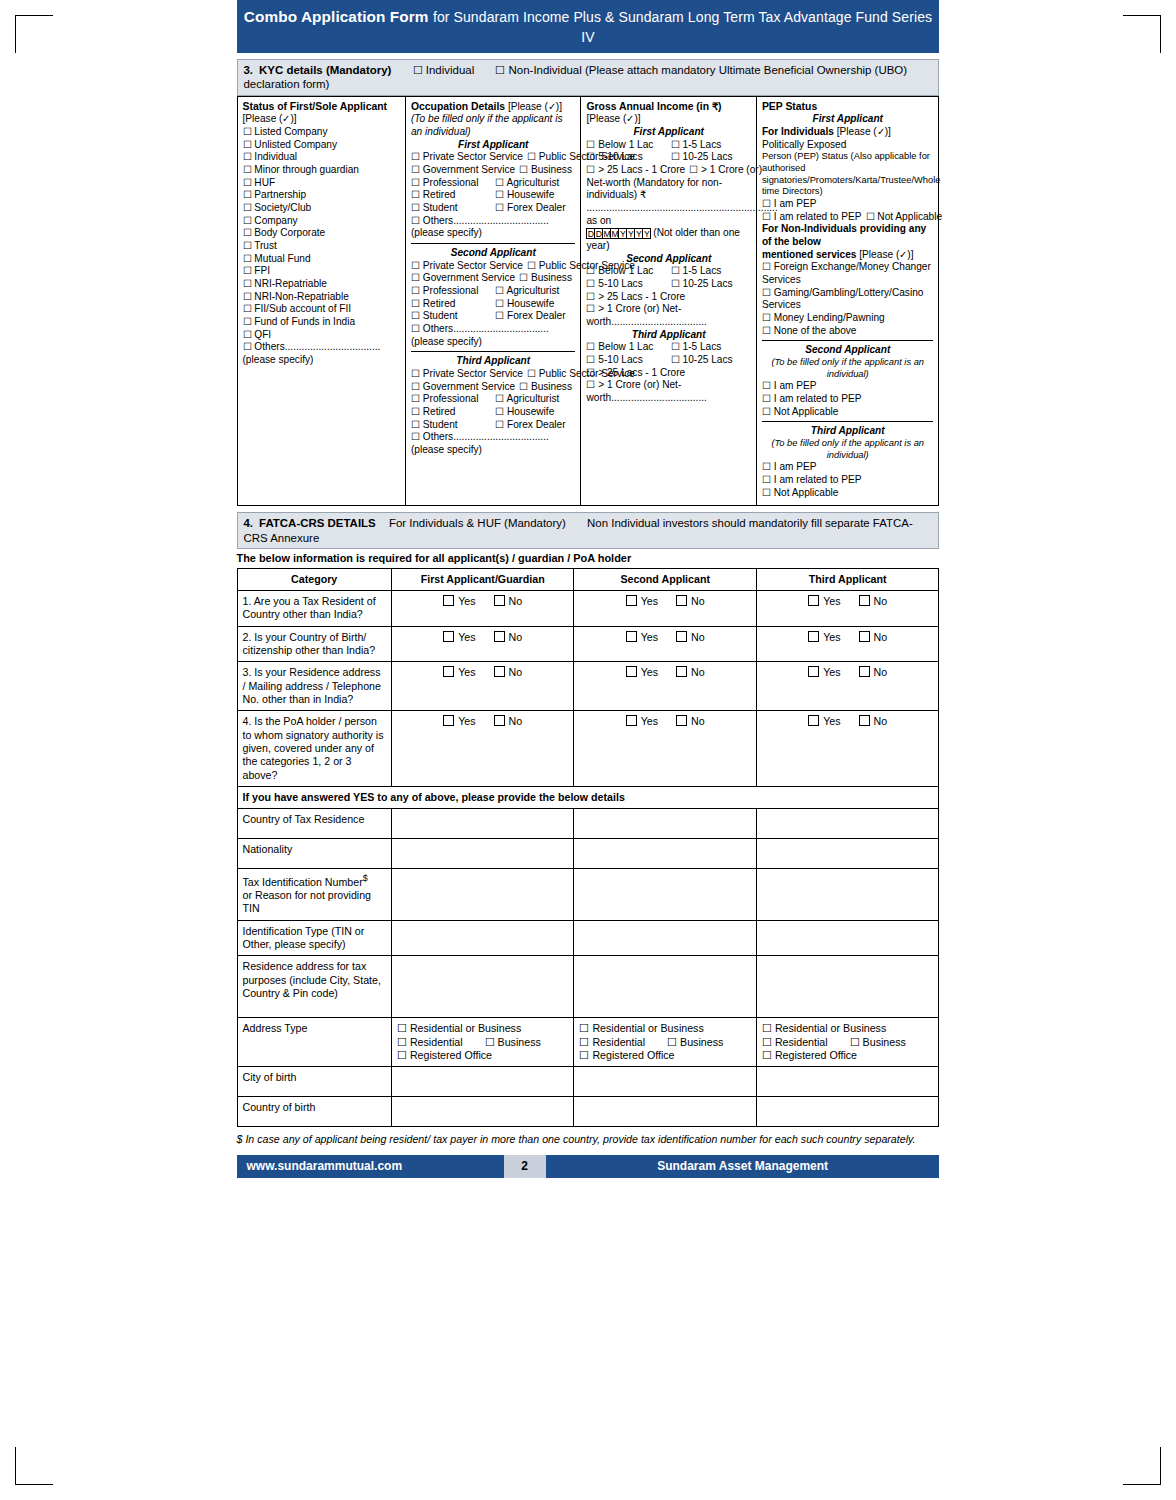Combo Application Form for Sundaram Income Plus & Sundaram Long Term Tax Advantage Fund Series IV
3. KYC details (Mandatory) ☐ Individual ☐ Non-Individual (Please attach mandatory Ultimate Beneficial Ownership (UBO) declaration form)
| Status of First/Sole Applicant [Please (✓)] ☐ Listed Company ☐ Unlisted Company ☐ Individual ☐ Minor through guardian ☐ HUF ☐ Partnership ☐ Society/Club ☐ Company ☐ Body Corporate ☐ Trust ☐ Mutual Fund ☐ FPI ☐ NRI-Repatriable ☐ NRI-Non-Repatriable ☐ FII/Sub account of FII ☐ Fund of Funds in India ☐ QFI ☐ Others.................................. (please specify) | Occupation Details [Please (✓)] (To be filled only if the applicant is an individual) First Applicant ☐ Private Sector Service ☐ Public Sector Service ☐ Government Service ☐ Business ☐ Professional ☐ Agriculturist ☐ Retired ☐ Housewife ☐ Student ☐ Forex Dealer ☐ Others.................................. (please specify) Second Applicant ☐ Private Sector Service ☐ Public Sector Service ☐ Government Service ☐ Business ☐ Professional ☐ Agriculturist ☐ Retired ☐ Housewife ☐ Student ☐ Forex Dealer ☐ Others.................................. (please specify) Third Applicant ☐ Private Sector Service ☐ Public Sector Service ☐ Government Service ☐ Business ☐ Professional ☐ Agriculturist ☐ Retired ☐ Housewife ☐ Student ☐ Forex Dealer ☐ Others.................................. (please specify) | Gross Annual Income (in ₹) [Please (✓)] First Applicant ☐ Below 1 Lac ☐ 1-5 Lacs ☐ 5-10 Lacs ☐ 10-25 Lacs ☐ > 25 Lacs - 1 Crore ☐ > 1 Crore (or) Net-worth (Mandatory for non-individuals) ₹ .................................................................... as on D D M M Y Y Y Y (Not older than one year) Second Applicant ☐ Below 1 Lac ☐ 1-5 Lacs ☐ 5-10 Lacs ☐ 10-25 Lacs ☐ > 25 Lacs - 1 Crore ☐ > 1 Crore (or) Net-worth.................................. Third Applicant ☐ Below 1 Lac ☐ 1-5 Lacs ☐ 5-10 Lacs ☐ 10-25 Lacs ☐ > 25 Lacs - 1 Crore ☐ > 1 Crore (or) Net-worth.................................. | PEP Status First Applicant For Individuals [Please (✓)] Politically Exposed Person (PEP) Status (Also applicable for authorised signatories/Promoters/Karta/Trustee/Whole time Directors) ☐ I am PEP ☐ I am related to PEP ☐ Not Applicable For Non-Individuals providing any of the below mentioned services [Please (✓)] ☐ Foreign Exchange/Money Changer Services ☐ Gaming/Gambling/Lottery/Casino Services ☐ Money Lending/Pawning ☐ None of the above Second Applicant (To be filled only if the applicant is an individual) ☐ I am PEP ☐ I am related to PEP ☐ Not Applicable Third Applicant (To be filled only if the applicant is an individual) ☐ I am PEP ☐ I am related to PEP ☐ Not Applicable |
4. FATCA-CRS DETAILS For Individuals & HUF (Mandatory) Non Individual investors should mandatorily fill separate FATCA-CRS Annexure
The below information is required for all applicant(s) / guardian / PoA holder
| Category | First Applicant/Guardian | Second Applicant | Third Applicant |
| --- | --- | --- | --- |
| 1. Are you a Tax Resident of Country other than India? | Yes No | Yes No | Yes No |
| 2. Is your Country of Birth/ citizenship other than India? | Yes No | Yes No | Yes No |
| 3. Is your Residence address / Mailing address / Telephone No. other than in India? | Yes No | Yes No | Yes No |
| 4. Is the PoA holder / person to whom signatory authority is given, covered under any of the categories 1, 2 or 3 above? | Yes No | Yes No | Yes No |
| If you have answered YES to any of above, please provide the below details |
| Country of Tax Residence | | | |
| Nationality | | | |
| Tax Identification Number $ or Reason for not providing TIN | | | |
| Identification Type (TIN or Other, please specify) | | | |
| Residence address for tax purposes (include City, State, Country & Pin code) | | | |
| Address Type | ☐ Residential or Business ☐ Residential ☐ Business ☐ Registered Office | ☐ Residential or Business ☐ Residential ☐ Business ☐ Registered Office | ☐ Residential or Business ☐ Residential ☐ Business ☐ Registered Office |
| City of birth | | | |
| Country of birth | | | |
$ In case any of applicant being resident/ tax payer in more than one country, provide tax identification number for each such country separately.
www.sundarammutual.com
2
Sundaram Asset Management